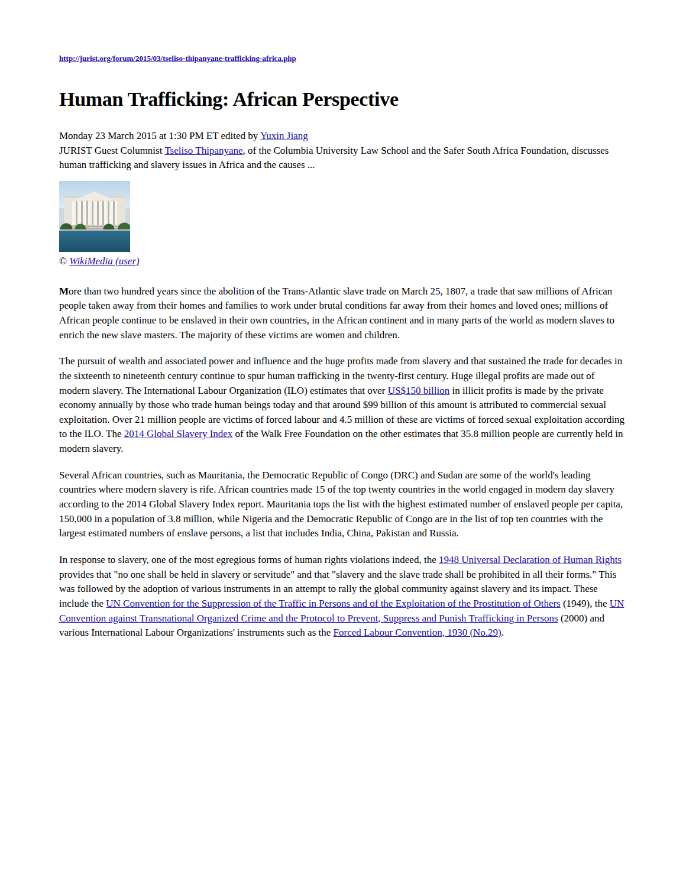http://jurist.org/forum/2015/03/tseliso-thipanyane-trafficking-africa.php
Human Trafficking: African Perspective
Monday 23 March 2015 at 1:30 PM ET edited by Yuxin Jiang JURIST Guest Columnist Tseliso Thipanyane, of the Columbia University Law School and the Safer South Africa Foundation, discusses human trafficking and slavery issues in Africa and the causes ...
© WikiMedia (user)
More than two hundred years since the abolition of the Trans-Atlantic slave trade on March 25, 1807, a trade that saw millions of African people taken away from their homes and families to work under brutal conditions far away from their homes and loved ones; millions of African people continue to be enslaved in their own countries, in the African continent and in many parts of the world as modern slaves to enrich the new slave masters. The majority of these victims are women and children.
The pursuit of wealth and associated power and influence and the huge profits made from slavery and that sustained the trade for decades in the sixteenth to nineteenth century continue to spur human trafficking in the twenty-first century. Huge illegal profits are made out of modern slavery. The International Labour Organization (ILO) estimates that over US$150 billion in illicit profits is made by the private economy annually by those who trade human beings today and that around $99 billion of this amount is attributed to commercial sexual exploitation. Over 21 million people are victims of forced labour and 4.5 million of these are victims of forced sexual exploitation according to the ILO. The 2014 Global Slavery Index of the Walk Free Foundation on the other estimates that 35.8 million people are currently held in modern slavery.
Several African countries, such as Mauritania, the Democratic Republic of Congo (DRC) and Sudan are some of the world's leading countries where modern slavery is rife. African countries made 15 of the top twenty countries in the world engaged in modern day slavery according to the 2014 Global Slavery Index report. Mauritania tops the list with the highest estimated number of enslaved people per capita, 150,000 in a population of 3.8 million, while Nigeria and the Democratic Republic of Congo are in the list of top ten countries with the largest estimated numbers of enslave persons, a list that includes India, China, Pakistan and Russia.
In response to slavery, one of the most egregious forms of human rights violations indeed, the 1948 Universal Declaration of Human Rights provides that "no one shall be held in slavery or servitude" and that "slavery and the slave trade shall be prohibited in all their forms." This was followed by the adoption of various instruments in an attempt to rally the global community against slavery and its impact. These include the UN Convention for the Suppression of the Traffic in Persons and of the Exploitation of the Prostitution of Others (1949), the UN Convention against Transnational Organized Crime and the Protocol to Prevent, Suppress and Punish Trafficking in Persons (2000) and various International Labour Organizations' instruments such as the Forced Labour Convention, 1930 (No.29).